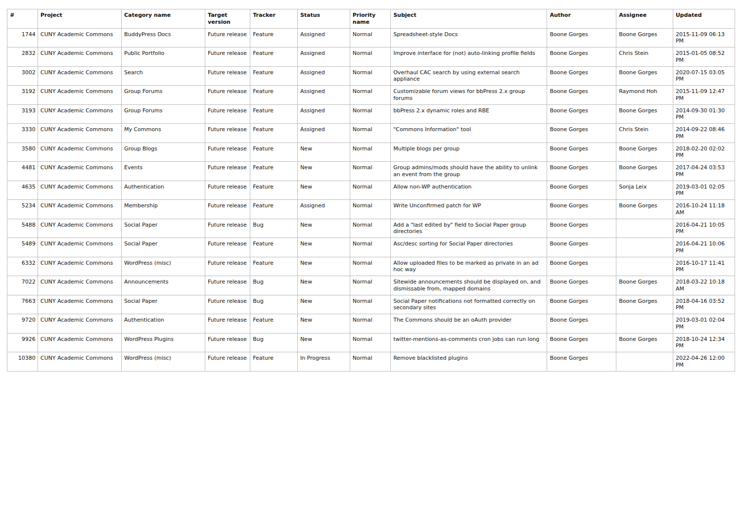| # | Project | Category name | Target version | Tracker | Status | Priority name | Subject | Author | Assignee | Updated |
| --- | --- | --- | --- | --- | --- | --- | --- | --- | --- | --- |
| 1744 | CUNY Academic Commons | BuddyPress Docs | Future release | Feature | Assigned | Normal | Spreadsheet-style Docs | Boone Gorges | Boone Gorges | 2015-11-09 06:13 PM |
| 2832 | CUNY Academic Commons | Public Portfolio | Future release | Feature | Assigned | Normal | Improve interface for (not) auto-linking profile fields | Boone Gorges | Chris Stein | 2015-01-05 08:52 PM |
| 3002 | CUNY Academic Commons | Search | Future release | Feature | Assigned | Normal | Overhaul CAC search by using external search appliance | Boone Gorges | Boone Gorges | 2020-07-15 03:05 PM |
| 3192 | CUNY Academic Commons | Group Forums | Future release | Feature | Assigned | Normal | Customizable forum views for bbPress 2.x group forums | Boone Gorges | Raymond Hoh | 2015-11-09 12:47 PM |
| 3193 | CUNY Academic Commons | Group Forums | Future release | Feature | Assigned | Normal | bbPress 2.x dynamic roles and RBE | Boone Gorges | Boone Gorges | 2014-09-30 01:30 PM |
| 3330 | CUNY Academic Commons | My Commons | Future release | Feature | Assigned | Normal | "Commons Information" tool | Boone Gorges | Chris Stein | 2014-09-22 08:46 PM |
| 3580 | CUNY Academic Commons | Group Blogs | Future release | Feature | New | Normal | Multiple blogs per group | Boone Gorges | Boone Gorges | 2018-02-20 02:02 PM |
| 4481 | CUNY Academic Commons | Events | Future release | Feature | New | Normal | Group admins/mods should have the ability to unlink an event from the group | Boone Gorges | Boone Gorges | 2017-04-24 03:53 PM |
| 4635 | CUNY Academic Commons | Authentication | Future release | Feature | New | Normal | Allow non-WP authentication | Boone Gorges | Sonja Leix | 2019-03-01 02:05 PM |
| 5234 | CUNY Academic Commons | Membership | Future release | Feature | Assigned | Normal | Write Unconfirmed patch for WP | Boone Gorges | Boone Gorges | 2016-10-24 11:18 AM |
| 5488 | CUNY Academic Commons | Social Paper | Future release | Bug | New | Normal | Add a "last edited by" field to Social Paper group directories | Boone Gorges | | 2016-04-21 10:05 PM |
| 5489 | CUNY Academic Commons | Social Paper | Future release | Feature | New | Normal | Asc/desc sorting for Social Paper directories | Boone Gorges | | 2016-04-21 10:06 PM |
| 6332 | CUNY Academic Commons | WordPress (misc) | Future release | Feature | New | Normal | Allow uploaded files to be marked as private in an ad hoc way | Boone Gorges | | 2016-10-17 11:41 PM |
| 7022 | CUNY Academic Commons | Announcements | Future release | Bug | New | Normal | Sitewide announcements should be displayed on, and dismissable from, mapped domains | Boone Gorges | Boone Gorges | 2018-03-22 10:18 AM |
| 7663 | CUNY Academic Commons | Social Paper | Future release | Bug | New | Normal | Social Paper notifications not formatted correctly on secondary sites | Boone Gorges | Boone Gorges | 2018-04-16 03:52 PM |
| 9720 | CUNY Academic Commons | Authentication | Future release | Feature | New | Normal | The Commons should be an oAuth provider | Boone Gorges | | 2019-03-01 02:04 PM |
| 9926 | CUNY Academic Commons | WordPress Plugins | Future release | Bug | New | Normal | twitter-mentions-as-comments cron jobs can run long | Boone Gorges | Boone Gorges | 2018-10-24 12:34 PM |
| 10380 | CUNY Academic Commons | WordPress (misc) | Future release | Feature | In Progress | Normal | Remove blacklisted plugins | Boone Gorges | | 2022-04-26 12:00 PM |